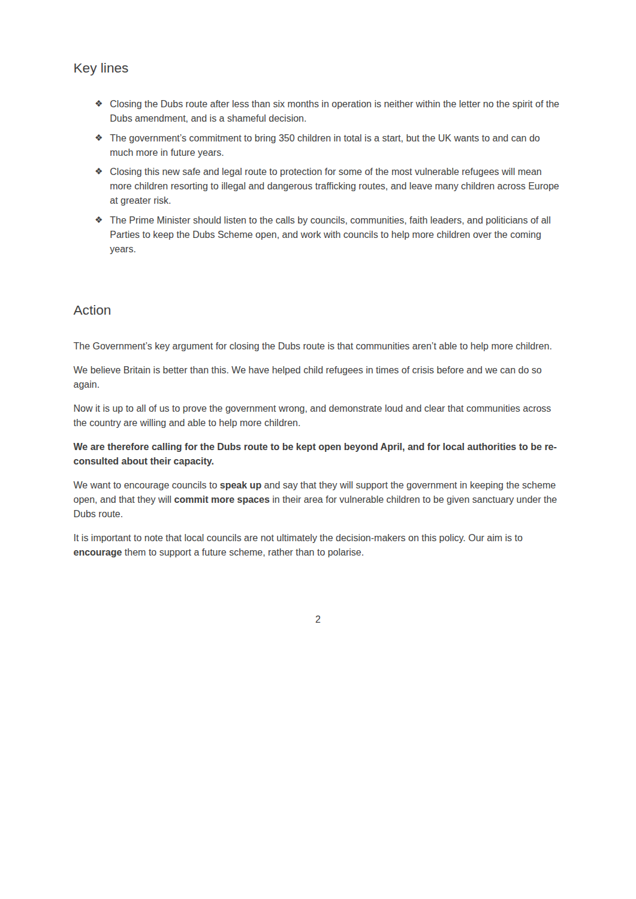Key lines
Closing the Dubs route after less than six months in operation is neither within the letter no the spirit of the Dubs amendment, and is a shameful decision.
The government’s commitment to bring 350 children in total is a start, but the UK wants to and can do much more in future years.
Closing this new safe and legal route to protection for some of the most vulnerable refugees will mean more children resorting to illegal and dangerous trafficking routes, and leave many children across Europe at greater risk.
The Prime Minister should listen to the calls by councils, communities, faith leaders, and politicians of all Parties to keep the Dubs Scheme open, and work with councils to help more children over the coming years.
Action
The Government’s key argument for closing the Dubs route is that communities aren’t able to help more children.
We believe Britain is better than this. We have helped child refugees in times of crisis before and we can do so again.
Now it is up to all of us to prove the government wrong, and demonstrate loud and clear that communities across the country are willing and able to help more children.
We are therefore calling for the Dubs route to be kept open beyond April, and for local authorities to be re-consulted about their capacity.
We want to encourage councils to speak up and say that they will support the government in keeping the scheme open, and that they will commit more spaces in their area for vulnerable children to be given sanctuary under the Dubs route.
It is important to note that local councils are not ultimately the decision-makers on this policy. Our aim is to encourage them to support a future scheme, rather than to polarise.
2